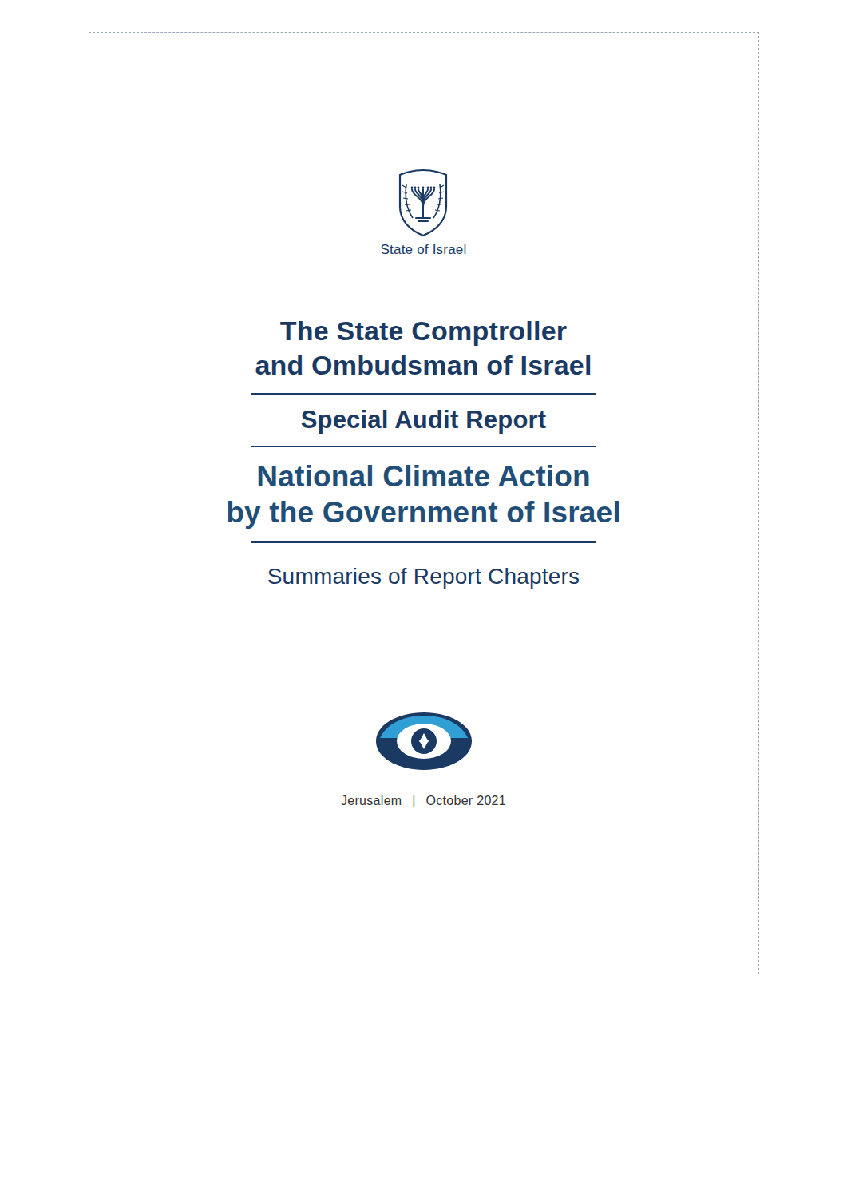State of Israel
The State Comptroller
and Ombudsman of Israel
Special Audit Report
National Climate Action
by the Government of Israel
Summaries of Report Chapters
Jerusalem | October 2021